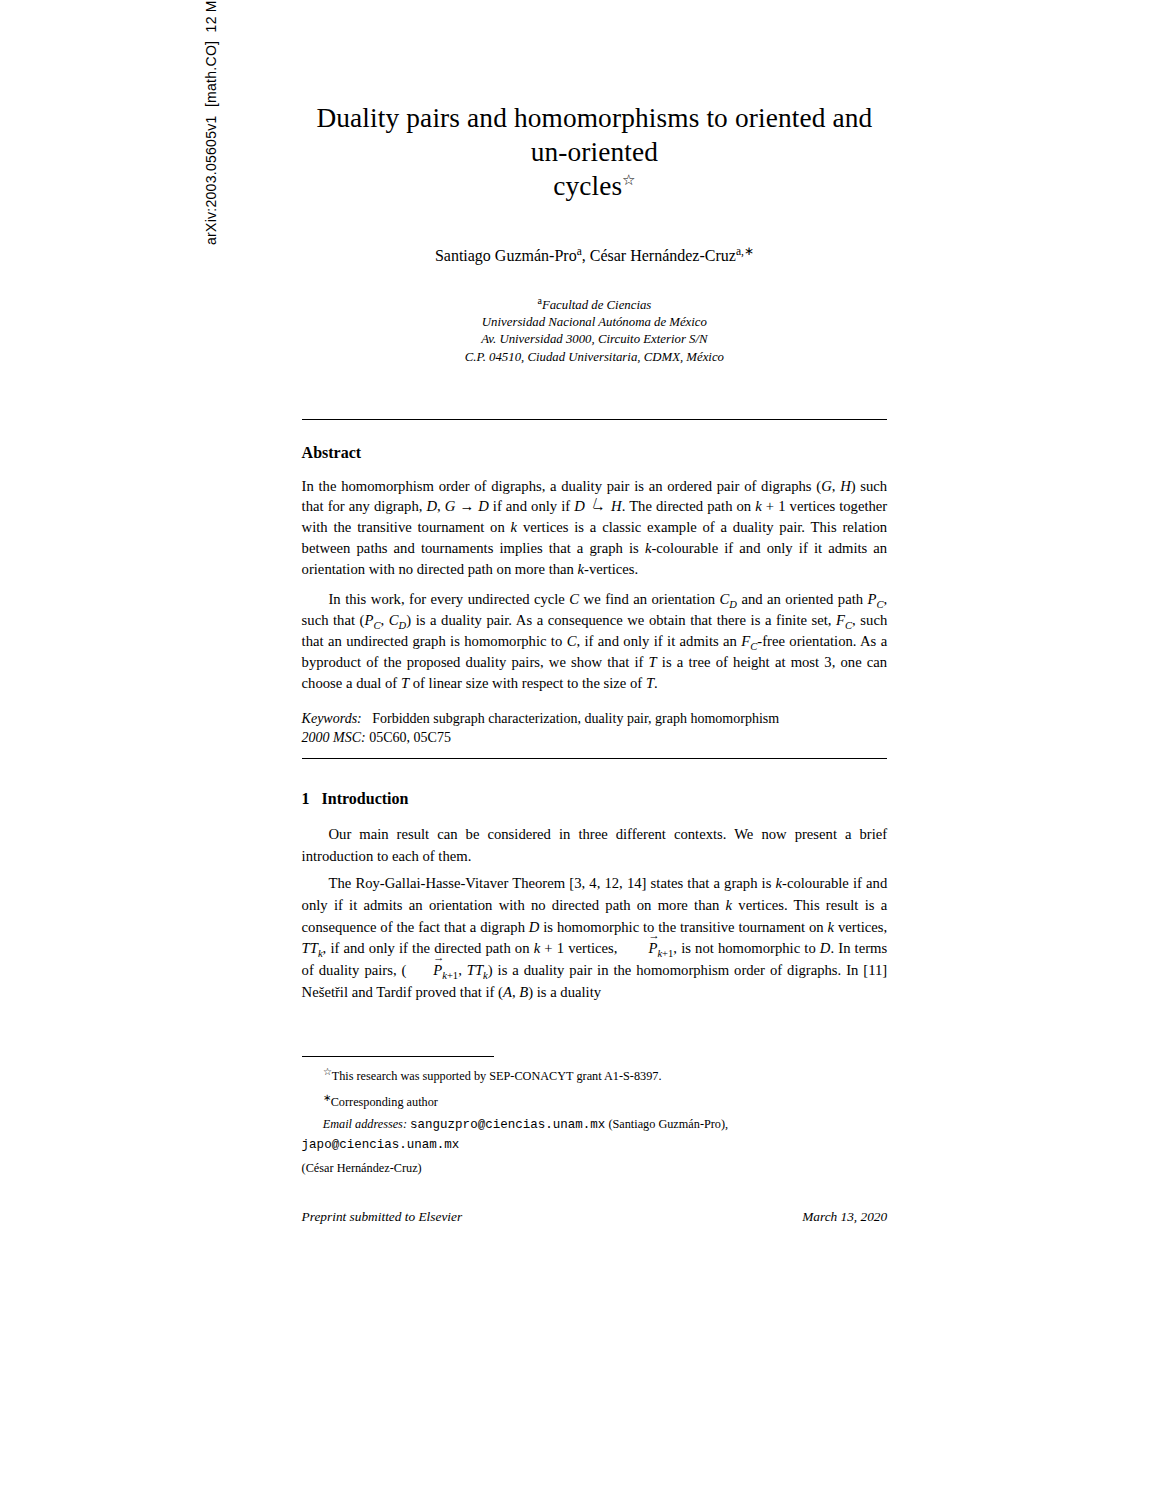arXiv:2003.05605v1 [math.CO] 12 Mar 2020
Duality pairs and homomorphisms to oriented and un-oriented
cycles☆
Santiago Guzmán-Proa, César Hernández-Cruza,∗
a Facultad de Ciencias
Universidad Nacional Autónoma de México
Av. Universidad 3000, Circuito Exterior S/N
C.P. 04510, Ciudad Universitaria, CDMX, México
Abstract
In the homomorphism order of digraphs, a duality pair is an ordered pair of digraphs (G, H) such that for any digraph, D, G → D if and only if D → H. The directed path on k + 1 vertices together with the transitive tournament on k vertices is a classic example of a duality pair. This relation between paths and tournaments implies that a graph is k-colourable if and only if it admits an orientation with no directed path on more than k-vertices.
In this work, for every undirected cycle C we find an orientation CD and an oriented path PC, such that (PC, CD) is a duality pair. As a consequence we obtain that there is a finite set, FC, such that an undirected graph is homomorphic to C, if and only if it admits an FC-free orientation. As a byproduct of the proposed duality pairs, we show that if T is a tree of height at most 3, one can choose a dual of T of linear size with respect to the size of T.
Keywords: Forbidden subgraph characterization, duality pair, graph homomorphism
2000 MSC: 05C60, 05C75
1 Introduction
Our main result can be considered in three different contexts. We now present a brief introduction to each of them.
The Roy-Gallai-Hasse-Vitaver Theorem [3, 4, 12, 14] states that a graph is k-colourable if and only if it admits an orientation with no directed path on more than k vertices. This result is a consequence of the fact that a digraph D is homomorphic to the transitive tournament on k vertices, TTk, if and only if the directed path on k + 1 vertices, Pk+1, is not homomorphic to D. In terms of duality pairs, (Pk+1, TTk) is a duality pair in the homomorphism order of digraphs. In [11] Nešetřil and Tardif proved that if (A, B) is a duality
☆This research was supported by SEP-CONACYT grant A1-S-8397.
∗Corresponding author
Email addresses: sanguzpro@ciencias.unam.mx (Santiago Guzmán-Pro), japo@ciencias.unam.mx
(César Hernández-Cruz)
Preprint submitted to Elsevier
March 13, 2020